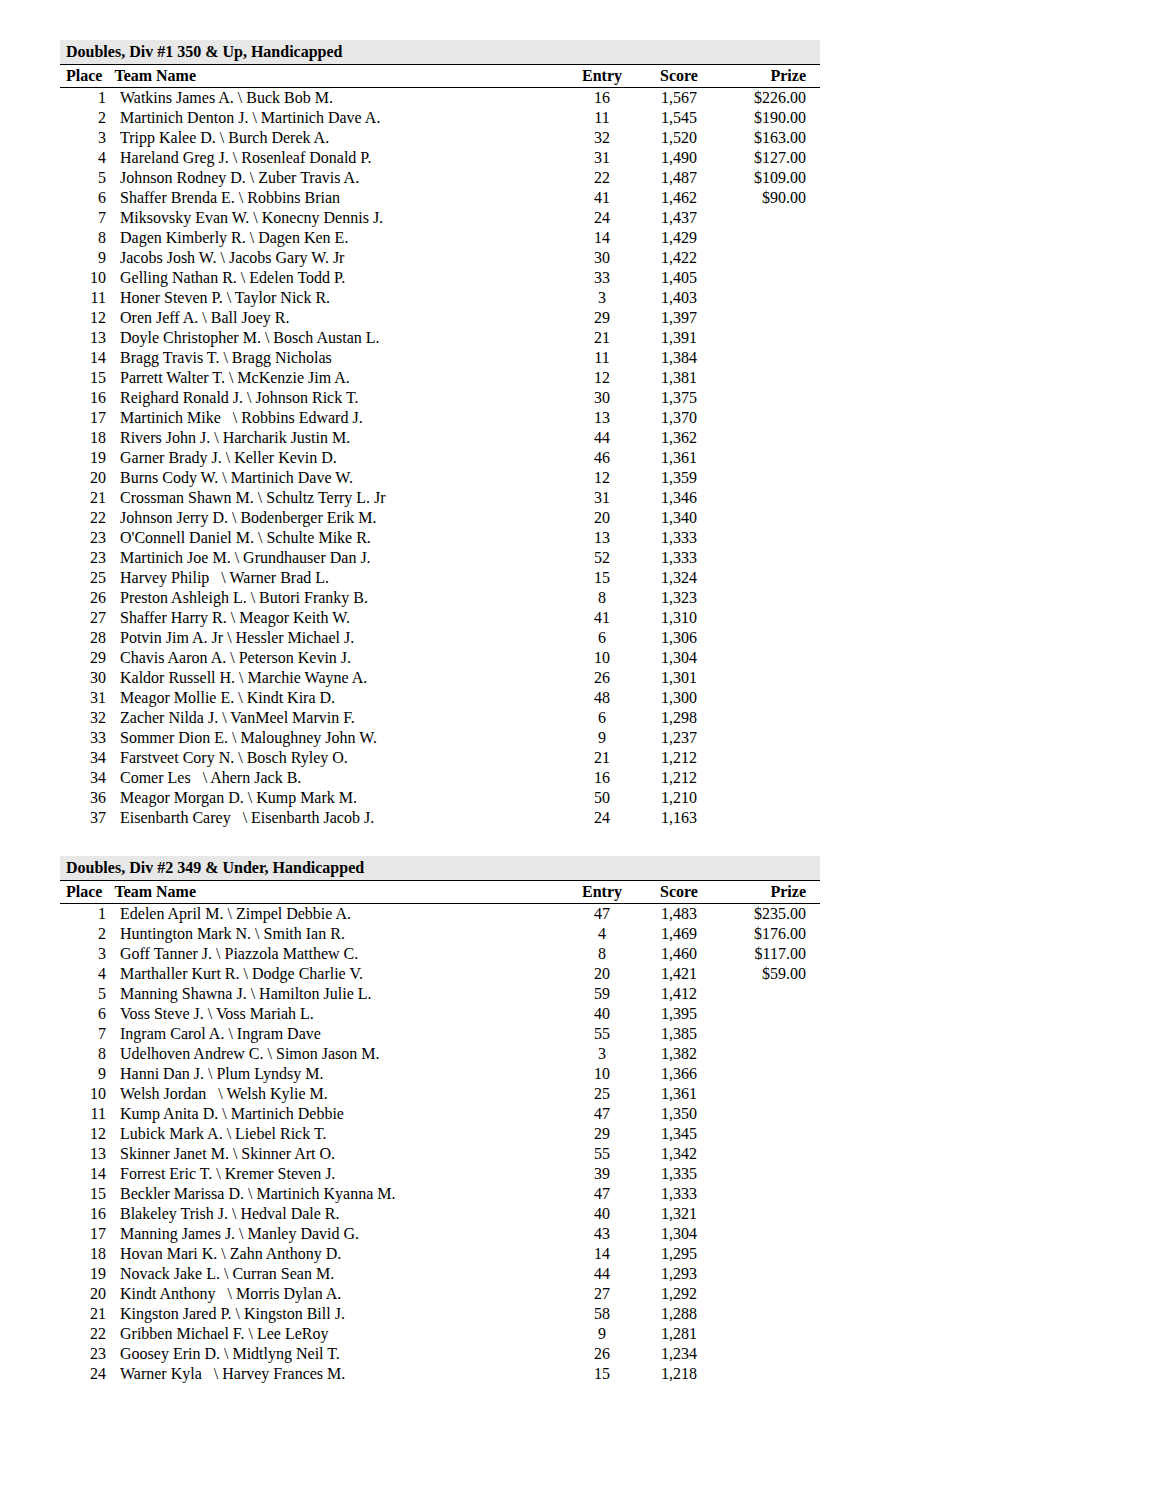Doubles, Div #1 350 & Up, Handicapped
| Place Team Name | Entry | Score | Prize |
| --- | --- | --- | --- |
| 1 | Watkins James A. \ Buck Bob M. | 16 | 1,567 | $226.00 |
| 2 | Martinich Denton J. \ Martinich Dave A. | 11 | 1,545 | $190.00 |
| 3 | Tripp Kalee D. \ Burch Derek A. | 32 | 1,520 | $163.00 |
| 4 | Hareland Greg J. \ Rosenleaf Donald P. | 31 | 1,490 | $127.00 |
| 5 | Johnson Rodney D. \ Zuber Travis A. | 22 | 1,487 | $109.00 |
| 6 | Shaffer Brenda E. \ Robbins Brian | 41 | 1,462 | $90.00 |
| 7 | Miksovsky Evan W. \ Konecny Dennis J. | 24 | 1,437 | |
| 8 | Dagen Kimberly R. \ Dagen Ken E. | 14 | 1,429 | |
| 9 | Jacobs Josh W. \ Jacobs Gary W. Jr | 30 | 1,422 | |
| 10 | Gelling Nathan R. \ Edelen Todd P. | 33 | 1,405 | |
| 11 | Honer Steven P. \ Taylor Nick R. | 3 | 1,403 | |
| 12 | Oren Jeff A. \ Ball Joey R. | 29 | 1,397 | |
| 13 | Doyle Christopher M. \ Bosch Austan L. | 21 | 1,391 | |
| 14 | Bragg Travis T. \ Bragg Nicholas | 11 | 1,384 | |
| 15 | Parrett Walter T. \ McKenzie Jim A. | 12 | 1,381 | |
| 16 | Reighard Ronald J. \ Johnson Rick T. | 30 | 1,375 | |
| 17 | Martinich Mike \ Robbins Edward J. | 13 | 1,370 | |
| 18 | Rivers John J. \ Harcharik Justin M. | 44 | 1,362 | |
| 19 | Garner Brady J. \ Keller Kevin D. | 46 | 1,361 | |
| 20 | Burns Cody W. \ Martinich Dave W. | 12 | 1,359 | |
| 21 | Crossman Shawn M. \ Schultz Terry L. Jr | 31 | 1,346 | |
| 22 | Johnson Jerry D. \ Bodenberger Erik M. | 20 | 1,340 | |
| 23 | O'Connell Daniel M. \ Schulte Mike R. | 13 | 1,333 | |
| 23 | Martinich Joe M. \ Grundhauser Dan J. | 52 | 1,333 | |
| 25 | Harvey Philip \ Warner Brad L. | 15 | 1,324 | |
| 26 | Preston Ashleigh L. \ Butori Franky B. | 8 | 1,323 | |
| 27 | Shaffer Harry R. \ Meagor Keith W. | 41 | 1,310 | |
| 28 | Potvin Jim A. Jr \ Hessler Michael J. | 6 | 1,306 | |
| 29 | Chavis Aaron A. \ Peterson Kevin J. | 10 | 1,304 | |
| 30 | Kaldor Russell H. \ Marchie Wayne A. | 26 | 1,301 | |
| 31 | Meagor Mollie E. \ Kindt Kira D. | 48 | 1,300 | |
| 32 | Zacher Nilda J. \ VanMeel Marvin F. | 6 | 1,298 | |
| 33 | Sommer Dion E. \ Maloughney John W. | 9 | 1,237 | |
| 34 | Farstveet Cory N. \ Bosch Ryley O. | 21 | 1,212 | |
| 34 | Comer Les \ Ahern Jack B. | 16 | 1,212 | |
| 36 | Meagor Morgan D. \ Kump Mark M. | 50 | 1,210 | |
| 37 | Eisenbarth Carey \ Eisenbarth Jacob J. | 24 | 1,163 | |
Doubles, Div #2 349 & Under, Handicapped
| Place Team Name | Entry | Score | Prize |
| --- | --- | --- | --- |
| 1 | Edelen April M. \ Zimpel Debbie A. | 47 | 1,483 | $235.00 |
| 2 | Huntington Mark N. \ Smith Ian R. | 4 | 1,469 | $176.00 |
| 3 | Goff Tanner J. \ Piazzola Matthew C. | 8 | 1,460 | $117.00 |
| 4 | Marthaller Kurt R. \ Dodge Charlie V. | 20 | 1,421 | $59.00 |
| 5 | Manning Shawna J. \ Hamilton Julie L. | 59 | 1,412 | |
| 6 | Voss Steve J. \ Voss Mariah L. | 40 | 1,395 | |
| 7 | Ingram Carol A. \ Ingram Dave | 55 | 1,385 | |
| 8 | Udelhoven Andrew C. \ Simon Jason M. | 3 | 1,382 | |
| 9 | Hanni Dan J. \ Plum Lyndsy M. | 10 | 1,366 | |
| 10 | Welsh Jordan \ Welsh Kylie M. | 25 | 1,361 | |
| 11 | Kump Anita D. \ Martinich Debbie | 47 | 1,350 | |
| 12 | Lubick Mark A. \ Liebel Rick T. | 29 | 1,345 | |
| 13 | Skinner Janet M. \ Skinner Art O. | 55 | 1,342 | |
| 14 | Forrest Eric T. \ Kremer Steven J. | 39 | 1,335 | |
| 15 | Beckler Marissa D. \ Martinich Kyanna M. | 47 | 1,333 | |
| 16 | Blakeley Trish J. \ Hedval Dale R. | 40 | 1,321 | |
| 17 | Manning James J. \ Manley David G. | 43 | 1,304 | |
| 18 | Hovan Mari K. \ Zahn Anthony D. | 14 | 1,295 | |
| 19 | Novack Jake L. \ Curran Sean M. | 44 | 1,293 | |
| 20 | Kindt Anthony \ Morris Dylan A. | 27 | 1,292 | |
| 21 | Kingston Jared P. \ Kingston Bill J. | 58 | 1,288 | |
| 22 | Gribben Michael F. \ Lee LeRoy | 9 | 1,281 | |
| 23 | Goosey Erin D. \ Midtlyng Neil T. | 26 | 1,234 | |
| 24 | Warner Kyla \ Harvey Frances M. | 15 | 1,218 | |